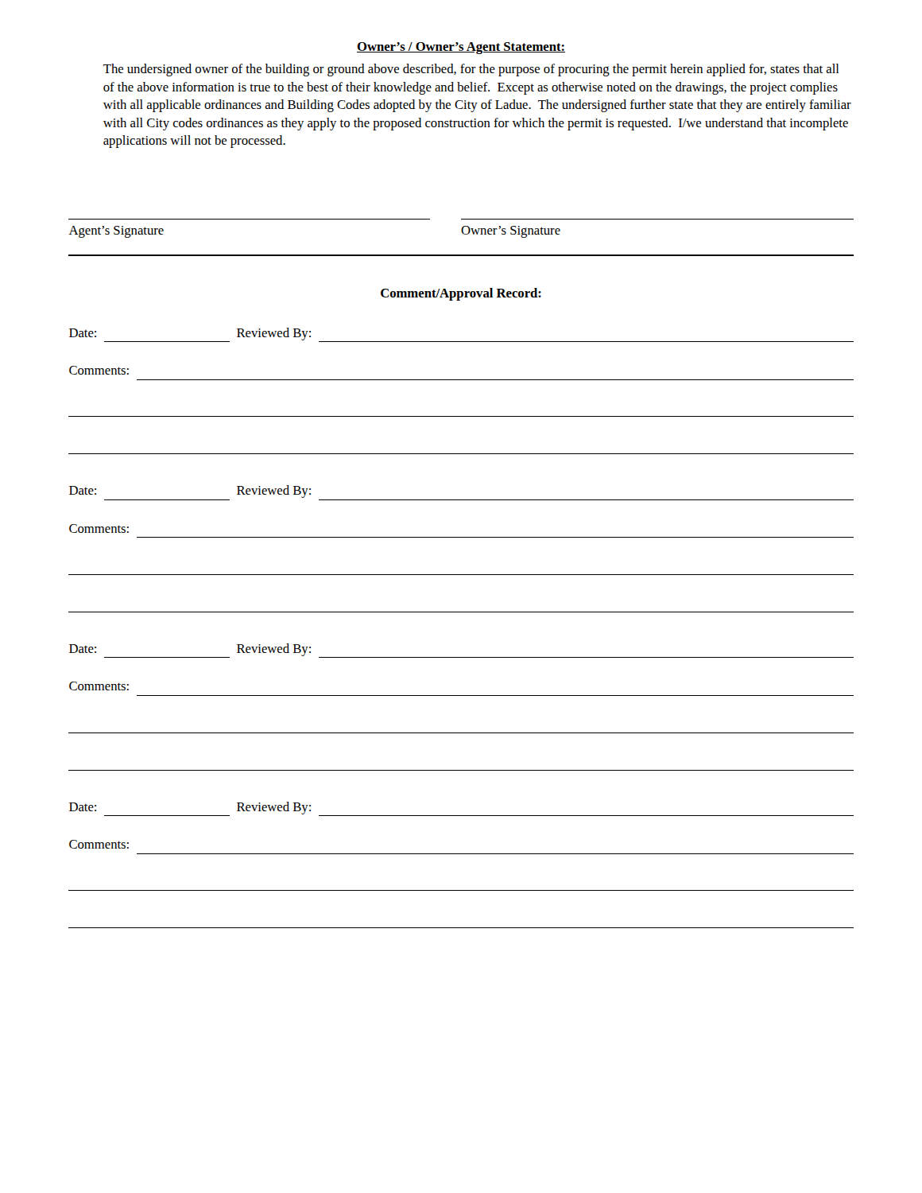Owner’s / Owner’s Agent Statement:
The undersigned owner of the building or ground above described, for the purpose of procuring the permit herein applied for, states that all of the above information is true to the best of their knowledge and belief. Except as otherwise noted on the drawings, the project complies with all applicable ordinances and Building Codes adopted by the City of Ladue. The undersigned further state that they are entirely familiar with all City codes ordinances as they apply to the proposed construction for which the permit is requested. I/we understand that incomplete applications will not be processed.
Agent’s Signature
Owner’s Signature
Comment/Approval Record:
Date: Reviewed By:
Comments:
Date: Reviewed By:
Comments:
Date: Reviewed By:
Comments:
Date: Reviewed By:
Comments: